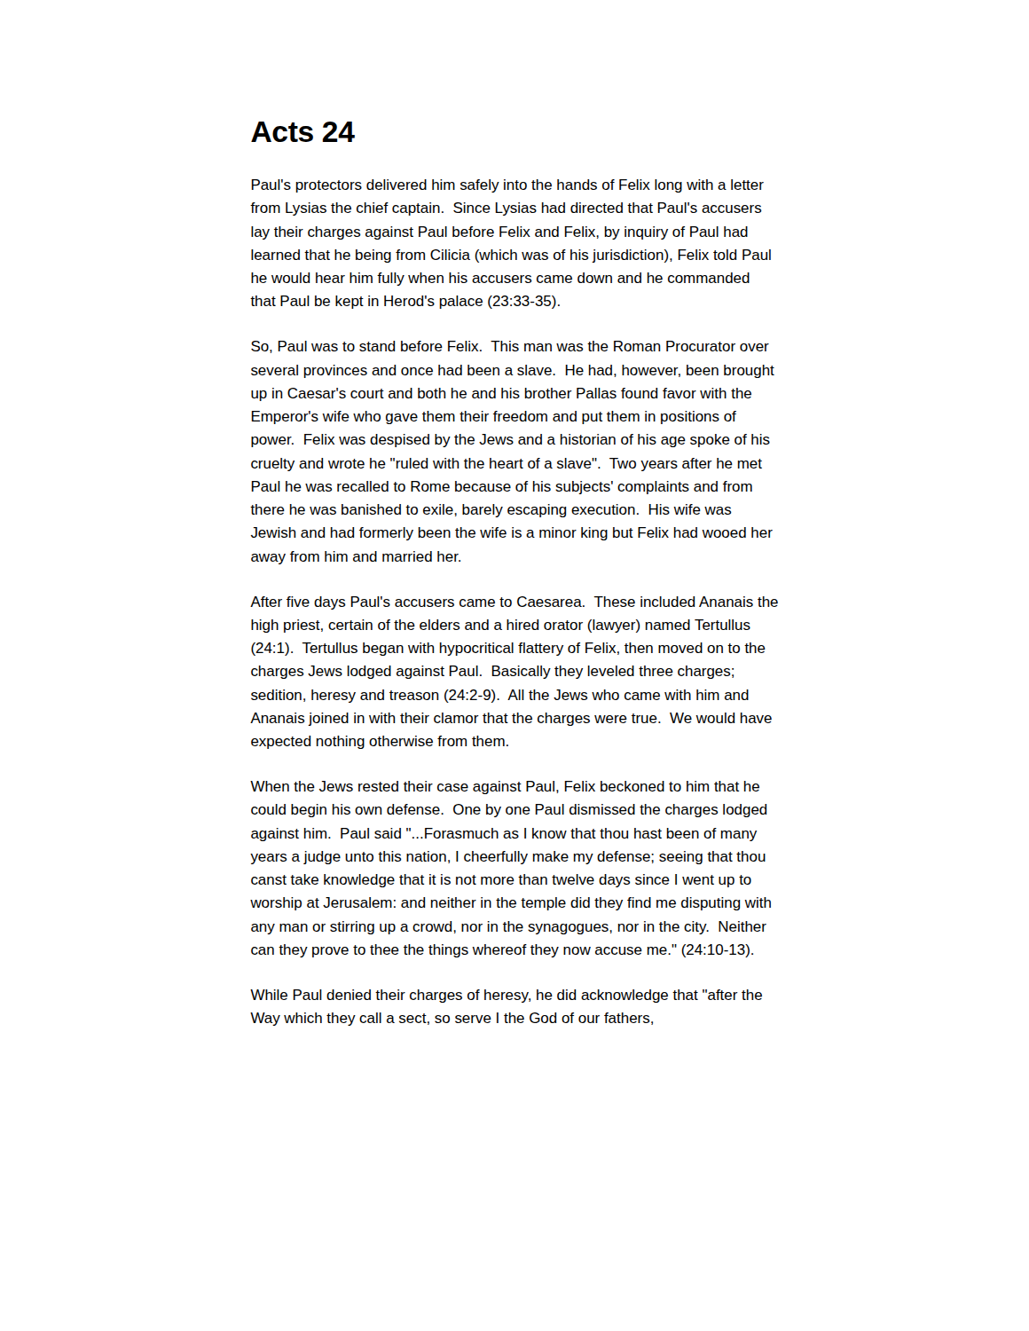Acts 24
Paul's protectors delivered him safely into the hands of Felix long with a letter from Lysias the chief captain. Since Lysias had directed that Paul's accusers lay their charges against Paul before Felix and Felix, by inquiry of Paul had learned that he being from Cilicia (which was of his jurisdiction), Felix told Paul he would hear him fully when his accusers came down and he commanded that Paul be kept in Herod's palace (23:33-35).
So, Paul was to stand before Felix. This man was the Roman Procurator over several provinces and once had been a slave. He had, however, been brought up in Caesar's court and both he and his brother Pallas found favor with the Emperor's wife who gave them their freedom and put them in positions of power. Felix was despised by the Jews and a historian of his age spoke of his cruelty and wrote he "ruled with the heart of a slave". Two years after he met Paul he was recalled to Rome because of his subjects' complaints and from there he was banished to exile, barely escaping execution. His wife was Jewish and had formerly been the wife is a minor king but Felix had wooed her away from him and married her.
After five days Paul's accusers came to Caesarea. These included Ananais the high priest, certain of the elders and a hired orator (lawyer) named Tertullus (24:1). Tertullus began with hypocritical flattery of Felix, then moved on to the charges Jews lodged against Paul. Basically they leveled three charges; sedition, heresy and treason (24:2-9). All the Jews who came with him and Ananais joined in with their clamor that the charges were true. We would have expected nothing otherwise from them.
When the Jews rested their case against Paul, Felix beckoned to him that he could begin his own defense. One by one Paul dismissed the charges lodged against him. Paul said "...Forasmuch as I know that thou hast been of many years a judge unto this nation, I cheerfully make my defense; seeing that thou canst take knowledge that it is not more than twelve days since I went up to worship at Jerusalem: and neither in the temple did they find me disputing with any man or stirring up a crowd, nor in the synagogues, nor in the city. Neither can they prove to thee the things whereof they now accuse me." (24:10-13).
While Paul denied their charges of heresy, he did acknowledge that "after the Way which they call a sect, so serve I the God of our fathers,